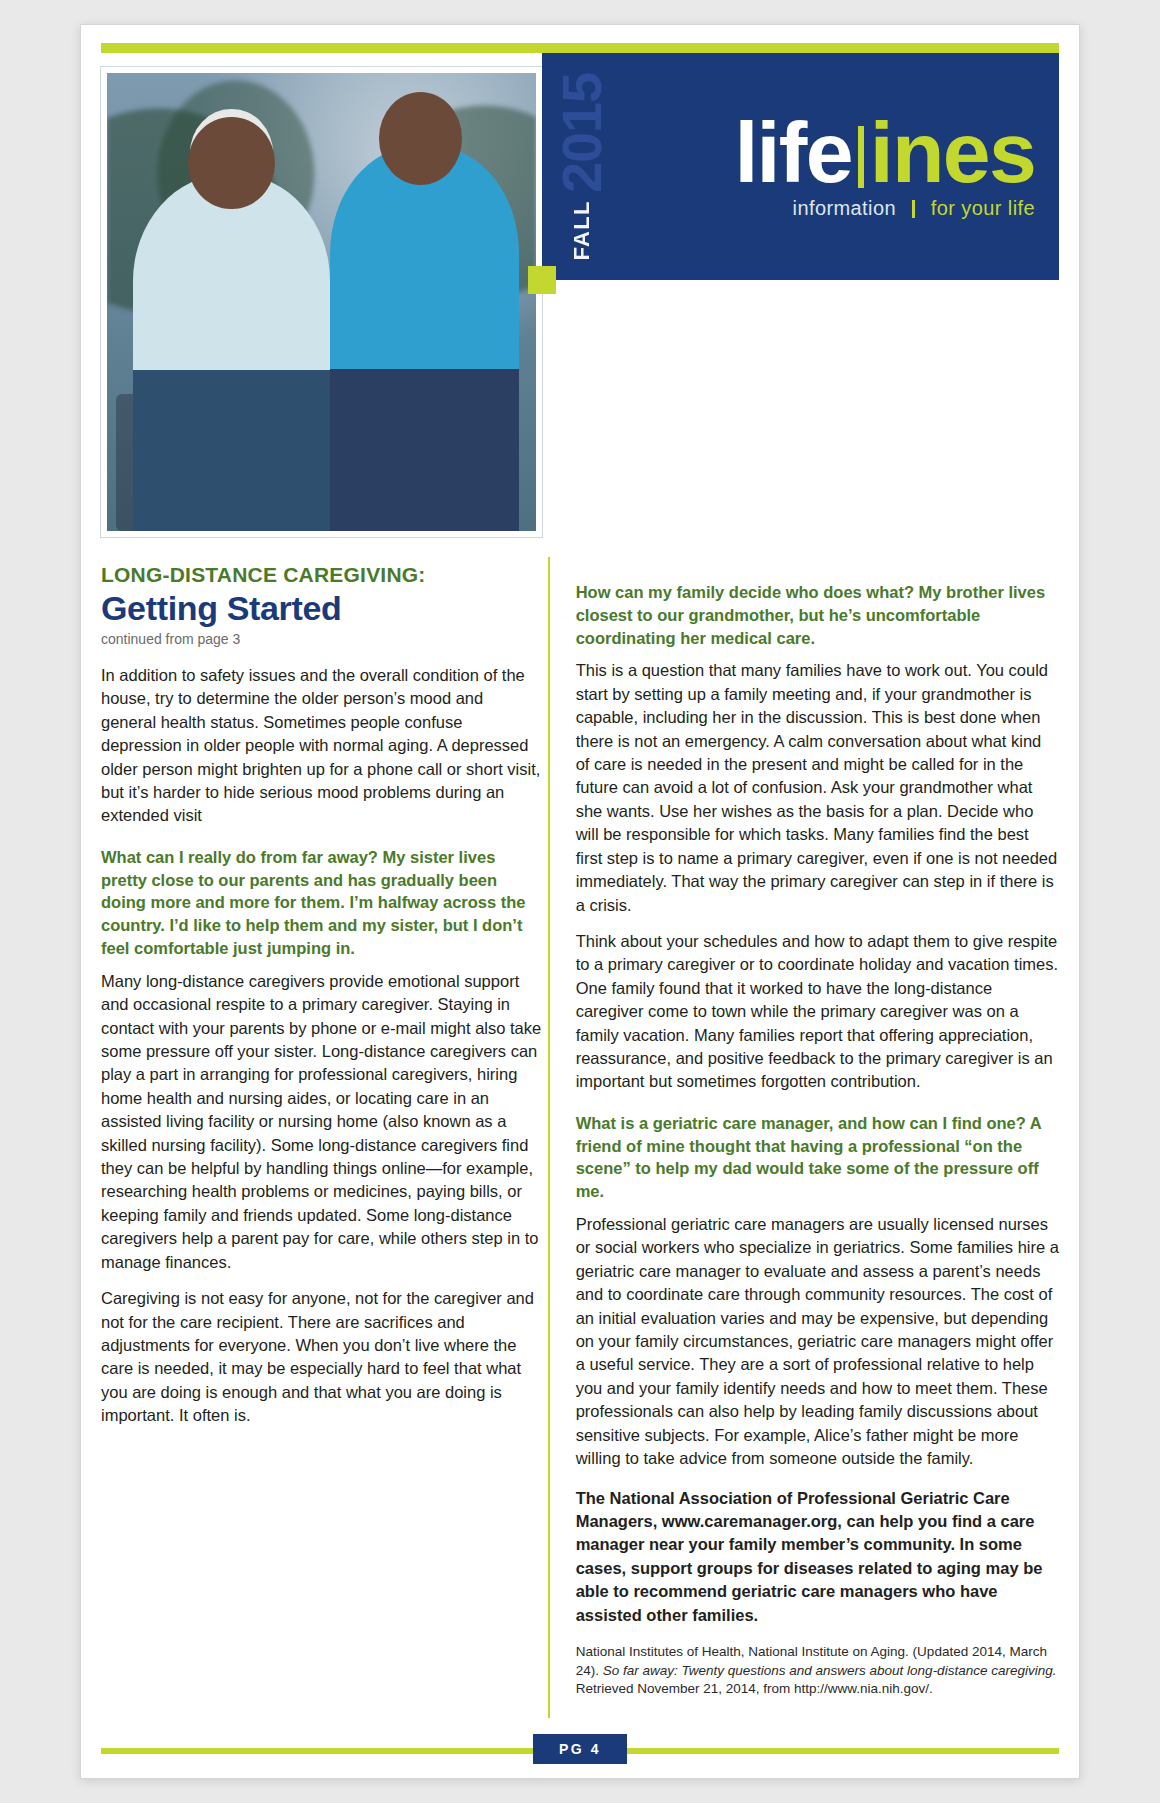FALL 2015
life ines
information for your life
Long-Distance Caregiving:
Getting Started
continued from page 3
In addition to safety issues and the overall condition of the house, try to determine the older person’s mood and general health status. Sometimes people confuse depression in older people with normal aging. A depressed older person might brighten up for a phone call or short visit, but it’s harder to hide serious mood problems during an extended visit
What can I really do from far away? My sister lives pretty close to our parents and has gradually been doing more and more for them. I’m halfway across the country. I’d like to help them and my sister, but I don’t feel comfortable just jumping in.
Many long-distance caregivers provide emotional support and occasional respite to a primary caregiver. Staying in contact with your parents by phone or e-mail might also take some pressure off your sister. Long-distance caregivers can play a part in arranging for professional caregivers, hiring home health and nursing aides, or locating care in an assisted living facility or nursing home (also known as a skilled nursing facility). Some long-distance caregivers find they can be helpful by handling things online—for example, researching health problems or medicines, paying bills, or keeping family and friends updated. Some long-distance caregivers help a parent pay for care, while others step in to manage finances.
Caregiving is not easy for anyone, not for the caregiver and not for the care recipient. There are sacrifices and adjustments for everyone. When you don’t live where the care is needed, it may be especially hard to feel that what you are doing is enough and that what you are doing is important. It often is.
How can my family decide who does what? My brother lives closest to our grandmother, but he’s uncomfortable coordinating her medical care.
This is a question that many families have to work out. You could start by setting up a family meeting and, if your grandmother is capable, including her in the discussion. This is best done when there is not an emergency. A calm conversation about what kind of care is needed in the present and might be called for in the future can avoid a lot of confusion. Ask your grandmother what she wants. Use her wishes as the basis for a plan. Decide who will be responsible for which tasks. Many families find the best first step is to name a primary caregiver, even if one is not needed immediately. That way the primary caregiver can step in if there is a crisis.
Think about your schedules and how to adapt them to give respite to a primary caregiver or to coordinate holiday and vacation times. One family found that it worked to have the long-distance caregiver come to town while the primary caregiver was on a family vacation. Many families report that offering appreciation, reassurance, and positive feedback to the primary caregiver is an important but sometimes forgotten contribution.
What is a geriatric care manager, and how can I find one? A friend of mine thought that having a professional “on the scene” to help my dad would take some of the pressure off me.
Professional geriatric care managers are usually licensed nurses or social workers who specialize in geriatrics. Some families hire a geriatric care manager to evaluate and assess a parent’s needs and to coordinate care through community resources. The cost of an initial evaluation varies and may be expensive, but depending on your family circumstances, geriatric care managers might offer a useful service. They are a sort of professional relative to help you and your family identify needs and how to meet them. These professionals can also help by leading family discussions about sensitive subjects. For example, Alice’s father might be more willing to take advice from someone outside the family.
The National Association of Professional Geriatric Care Managers, www.caremanager.org, can help you find a care manager near your family member’s community. In some cases, support groups for diseases related to aging may be able to recommend geriatric care managers who have assisted other families.
National Institutes of Health, National Institute on Aging. (Updated 2014, March 24). So far away: Twenty questions and answers about long-distance caregiving. Retrieved November 21, 2014, from http://www.nia.nih.gov/.
PG 4